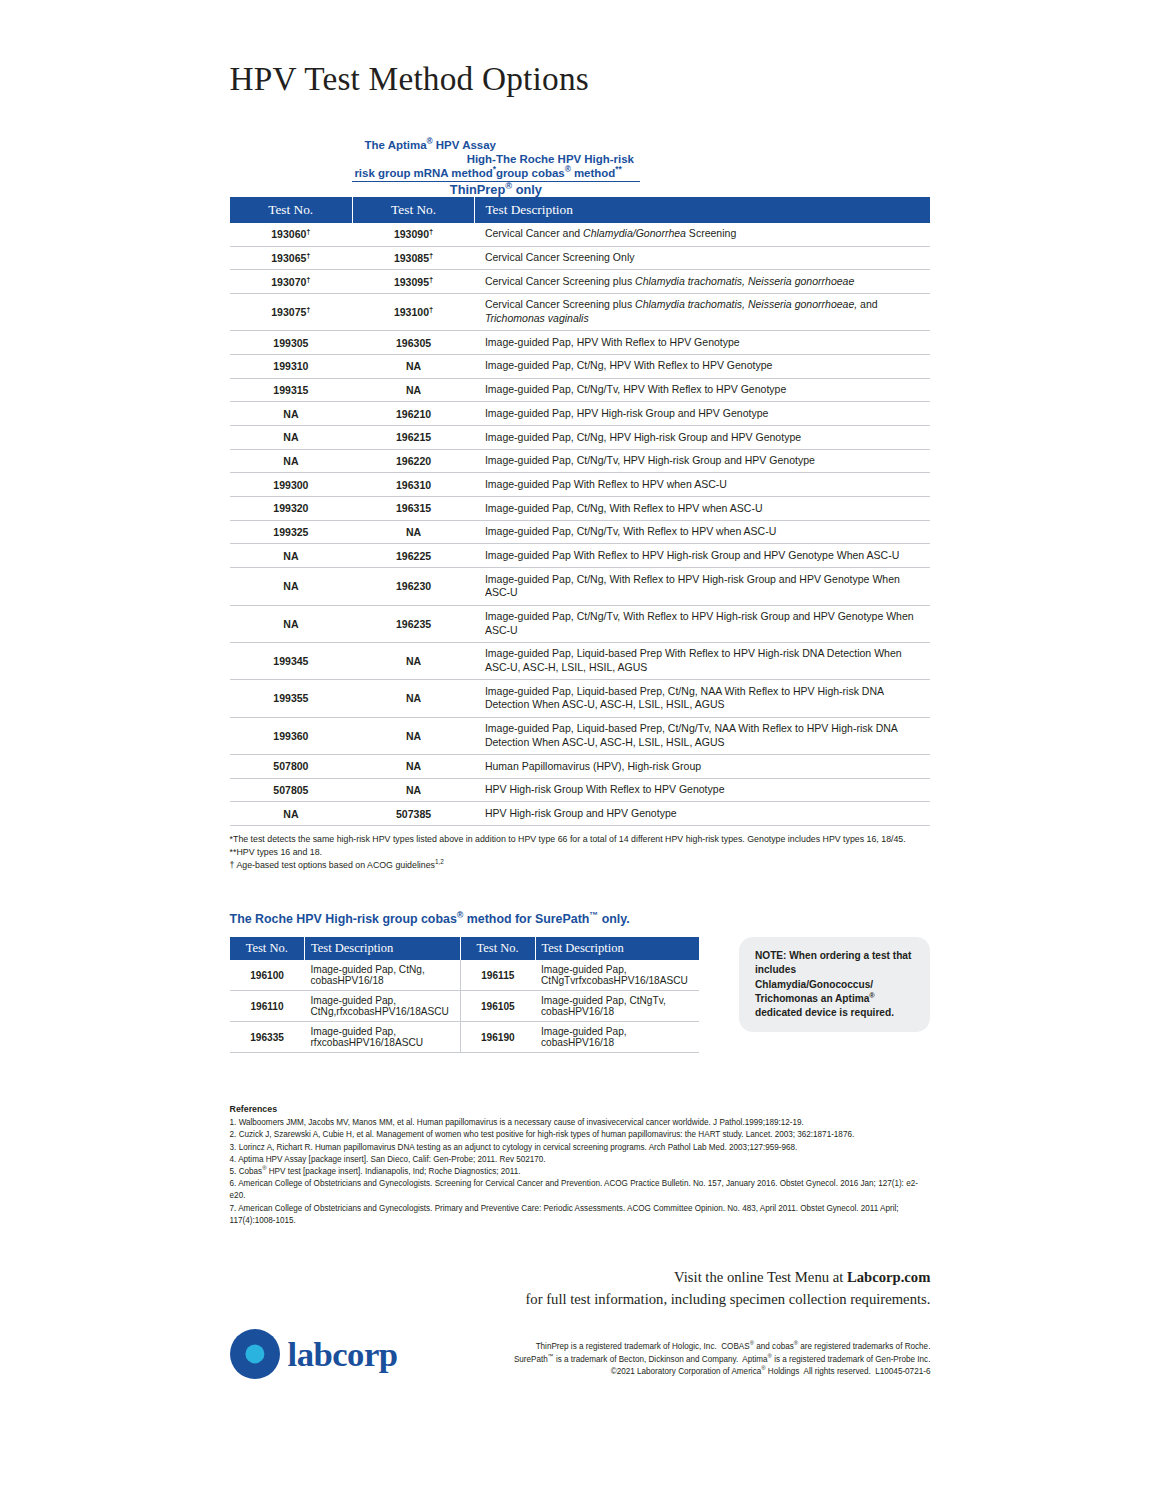HPV Test Method Options
| | The Aptima ® HPV Assay High- risk group mRNA method * | The Roche HPV High-risk group cobas ® method ** | |
| | ThinPrep ® only | |
| Test No. | Test No. | Test Description |
| --- | --- | --- |
| 193060 † | 193090 † | Cervical Cancer and Chlamydia/Gonorrhea Screening |
| 193065 † | 193085 † | Cervical Cancer Screening Only |
| 193070 † | 193095 † | Cervical Cancer Screening plus Chlamydia trachomatis, Neisseria gonorrhoeae |
| 193075 † | 193100 † | Cervical Cancer Screening plus Chlamydia trachomatis, Neisseria gonorrhoeae, and Trichomonas vaginalis |
| 199305 | 196305 | Image-guided Pap, HPV With Reflex to HPV Genotype |
| 199310 | NA | Image-guided Pap, Ct/Ng, HPV With Reflex to HPV Genotype |
| 199315 | NA | Image-guided Pap, Ct/Ng/Tv, HPV With Reflex to HPV Genotype |
| NA | 196210 | Image-guided Pap, HPV High-risk Group and HPV Genotype |
| NA | 196215 | Image-guided Pap, Ct/Ng, HPV High-risk Group and HPV Genotype |
| NA | 196220 | Image-guided Pap, Ct/Ng/Tv, HPV High-risk Group and HPV Genotype |
| 199300 | 196310 | Image-guided Pap With Reflex to HPV when ASC-U |
| 199320 | 196315 | Image-guided Pap, Ct/Ng, With Reflex to HPV when ASC-U |
| 199325 | NA | Image-guided Pap, Ct/Ng/Tv, With Reflex to HPV when ASC-U |
| NA | 196225 | Image-guided Pap With Reflex to HPV High-risk Group and HPV Genotype When ASC-U |
| NA | 196230 | Image-guided Pap, Ct/Ng, With Reflex to HPV High-risk Group and HPV Genotype When ASC-U |
| NA | 196235 | Image-guided Pap, Ct/Ng/Tv, With Reflex to HPV High-risk Group and HPV Genotype When ASC-U |
| 199345 | NA | Image-guided Pap, Liquid-based Prep With Reflex to HPV High-risk DNA Detection When ASC-U, ASC-H, LSIL, HSIL, AGUS |
| 199355 | NA | Image-guided Pap, Liquid-based Prep, Ct/Ng, NAA With Reflex to HPV High-risk DNA Detection When ASC-U, ASC-H, LSIL, HSIL, AGUS |
| 199360 | NA | Image-guided Pap, Liquid-based Prep, Ct/Ng/Tv, NAA With Reflex to HPV High-risk DNA Detection When ASC-U, ASC-H, LSIL, HSIL, AGUS |
| 507800 | NA | Human Papillomavirus (HPV), High-risk Group |
| 507805 | NA | HPV High-risk Group With Reflex to HPV Genotype |
| NA | 507385 | HPV High-risk Group and HPV Genotype |
*The test detects the same high-risk HPV types listed above in addition to HPV type 66 for a total of 14 different HPV high-risk types. Genotype includes HPV types 16, 18/45.
**HPV types 16 and 18.
† Age-based test options based on ACOG guidelines1,2
The Roche HPV High-risk group cobas® method for SurePath™ only.
| Test No. | Test Description | Test No. | Test Description |
| --- | --- | --- | --- |
| 196100 | Image-guided Pap, CtNg, cobasHPV16/18 | 196115 | Image-guided Pap, CtNgTvrfxcobasHPV16/18ASCU |
| 196110 | Image-guided Pap, CtNg,rfxcobasHPV16/18ASCU | 196105 | Image-guided Pap, CtNgTv, cobasHPV16/18 |
| 196335 | Image-guided Pap, rfxcobasHPV16/18ASCU | 196190 | Image-guided Pap, cobasHPV16/18 |
NOTE: When ordering a test that includes Chlamydia/Gonococcus/ Trichomonas an Aptima® dedicated device is required.
References
1. Walboomers JMM, Jacobs MV, Manos MM, et al. Human papillomavirus is a necessary cause of invasivecervical cancer worldwide. J Pathol.1999;189:12-19.
2. Cuzick J, Szarewski A, Cubie H, et al. Management of women who test positive for high-risk types of human papillomavirus: the HART study. Lancet. 2003; 362:1871-1876.
3. Lorincz A, Richart R. Human papillomavirus DNA testing as an adjunct to cytology in cervical screening programs. Arch Pathol Lab Med. 2003;127:959-968.
4. Aptima HPV Assay [package insert]. San Dieco, Calif: Gen-Probe; 2011. Rev 502170.
5. Cobas® HPV test [package insert]. Indianapolis, Ind; Roche Diagnostics; 2011.
6. American College of Obstetricians and Gynecologists. Screening for Cervical Cancer and Prevention. ACOG Practice Bulletin. No. 157, January 2016. Obstet Gynecol. 2016 Jan; 127(1): e2-e20.
7. American College of Obstetricians and Gynecologists. Primary and Preventive Care: Periodic Assessments. ACOG Committee Opinion. No. 483, April 2011. Obstet Gynecol. 2011 April; 117(4):1008-1015.
Visit the online Test Menu at Labcorp.com
for full test information, including specimen collection requirements.
labcorp
ThinPrep is a registered trademark of Hologic, Inc. COBAS® and cobas® are registered trademarks of Roche.
SurePath™ is a trademark of Becton, Dickinson and Company. Aptima® is a registered trademark of Gen-Probe Inc.
©2021 Laboratory Corporation of America® Holdings All rights reserved. L10045-0721-6